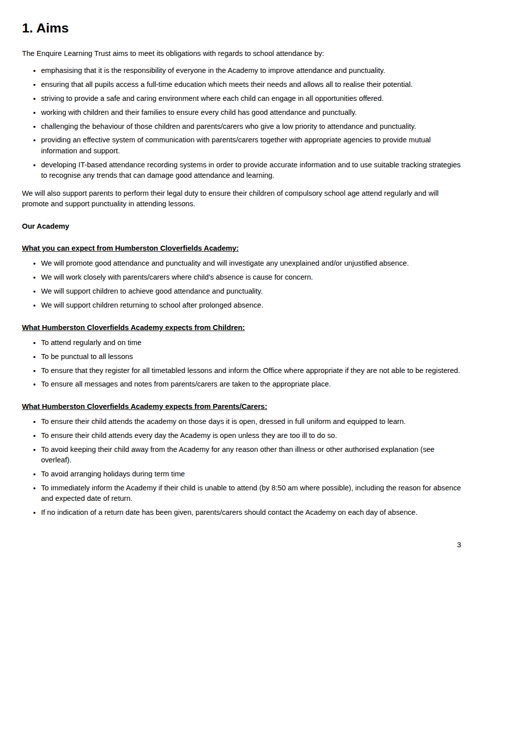1. Aims
The Enquire Learning Trust aims to meet its obligations with regards to school attendance by:
emphasising that it is the responsibility of everyone in the Academy to improve attendance and punctuality.
ensuring that all pupils access a full-time education which meets their needs and allows all to realise their potential.
striving to provide a safe and caring environment where each child can engage in all opportunities offered.
working with children and their families to ensure every child has good attendance and punctually.
challenging the behaviour of those children and parents/carers who give a low priority to attendance and punctuality.
providing an effective system of communication with parents/carers together with appropriate agencies to provide mutual information and support.
developing IT-based attendance recording systems in order to provide accurate information and to use suitable tracking strategies to recognise any trends that can damage good attendance and learning.
We will also support parents to perform their legal duty to ensure their children of compulsory school age attend regularly and will promote and support punctuality in attending lessons.
Our Academy
What you can expect from Humberston Cloverfields Academy:
We will promote good attendance and punctuality and will investigate any unexplained and/or unjustified absence.
We will work closely with parents/carers where child's absence is cause for concern.
We will support children to achieve good attendance and punctuality.
We will support children returning to school after prolonged absence.
What Humberston Cloverfields Academy expects from Children:
To attend regularly and on time
To be punctual to all lessons
To ensure that they register for all timetabled lessons and inform the Office where appropriate if they are not able to be registered.
To ensure all messages and notes from parents/carers are taken to the appropriate place.
What Humberston Cloverfields Academy expects from Parents/Carers:
To ensure their child attends the academy on those days it is open, dressed in full uniform and equipped to learn.
To ensure their child attends every day the Academy is open unless they are too ill to do so.
To avoid keeping their child away from the Academy for any reason other than illness or other authorised explanation (see overleaf).
To avoid arranging holidays during term time
To immediately inform the Academy if their child is unable to attend (by 8:50 am where possible), including the reason for absence and expected date of return.
If no indication of a return date has been given, parents/carers should contact the Academy on each day of absence.
3